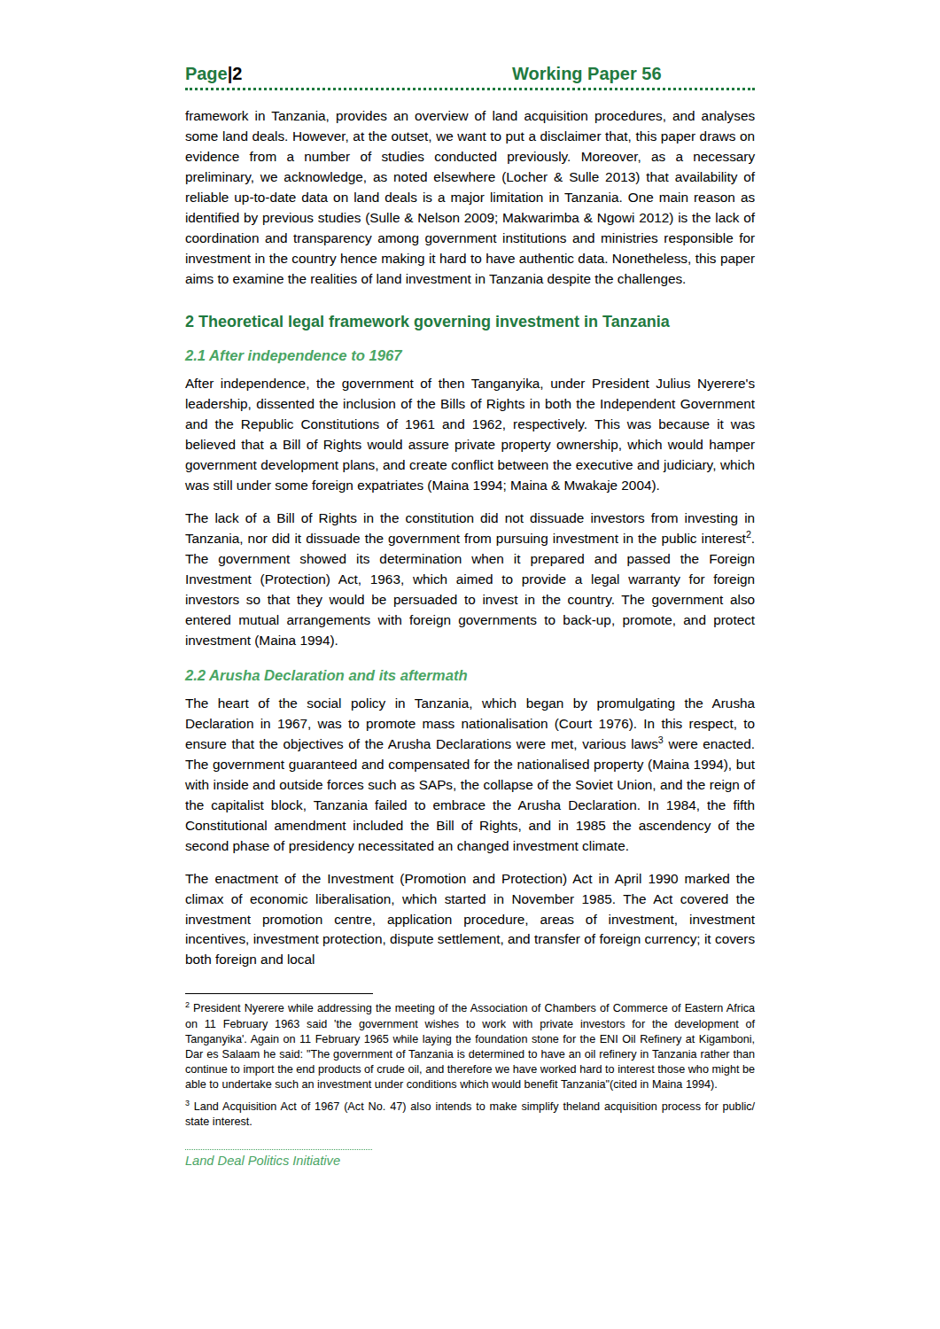Page|2
Working Paper 56
framework in Tanzania, provides an overview of land acquisition procedures, and analyses some land deals. However, at the outset, we want to put a disclaimer that, this paper draws on evidence from a number of studies conducted previously. Moreover, as a necessary preliminary, we acknowledge, as noted elsewhere (Locher & Sulle 2013) that availability of reliable up-to-date data on land deals is a major limitation in Tanzania. One main reason as identified by previous studies (Sulle & Nelson 2009; Makwarimba & Ngowi 2012) is the lack of coordination and transparency among government institutions and ministries responsible for investment in the country hence making it hard to have authentic data. Nonetheless, this paper aims to examine the realities of land investment in Tanzania despite the challenges.
2 Theoretical legal framework governing investment in Tanzania
2.1 After independence to 1967
After independence, the government of then Tanganyika, under President Julius Nyerere's leadership, dissented the inclusion of the Bills of Rights in both the Independent Government and the Republic Constitutions of 1961 and 1962, respectively. This was because it was believed that a Bill of Rights would assure private property ownership, which would hamper government development plans, and create conflict between the executive and judiciary, which was still under some foreign expatriates (Maina 1994; Maina & Mwakaje 2004).
The lack of a Bill of Rights in the constitution did not dissuade investors from investing in Tanzania, nor did it dissuade the government from pursuing investment in the public interest2. The government showed its determination when it prepared and passed the Foreign Investment (Protection) Act, 1963, which aimed to provide a legal warranty for foreign investors so that they would be persuaded to invest in the country. The government also entered mutual arrangements with foreign governments to back-up, promote, and protect investment (Maina 1994).
2.2 Arusha Declaration and its aftermath
The heart of the social policy in Tanzania, which began by promulgating the Arusha Declaration in 1967, was to promote mass nationalisation (Court 1976). In this respect, to ensure that the objectives of the Arusha Declarations were met, various laws3 were enacted. The government guaranteed and compensated for the nationalised property (Maina 1994), but with inside and outside forces such as SAPs, the collapse of the Soviet Union, and the reign of the capitalist block, Tanzania failed to embrace the Arusha Declaration. In 1984, the fifth Constitutional amendment included the Bill of Rights, and in 1985 the ascendency of the second phase of presidency necessitated an changed investment climate.
The enactment of the Investment (Promotion and Protection) Act in April 1990 marked the climax of economic liberalisation, which started in November 1985. The Act covered the investment promotion centre, application procedure, areas of investment, investment incentives, investment protection, dispute settlement, and transfer of foreign currency; it covers both foreign and local
2 President Nyerere while addressing the meeting of the Association of Chambers of Commerce of Eastern Africa on 11 February 1963 said 'the government wishes to work with private investors for the development of Tanganyika'. Again on 11 February 1965 while laying the foundation stone for the ENI Oil Refinery at Kigamboni, Dar es Salaam he said: "The government of Tanzania is determined to have an oil refinery in Tanzania rather than continue to import the end products of crude oil, and therefore we have worked hard to interest those who might be able to undertake such an investment under conditions which would benefit Tanzania"(cited in Maina 1994).
3 Land Acquisition Act of 1967 (Act No. 47) also intends to make simplify theland acquisition process for public/ state interest.
Land Deal Politics Initiative